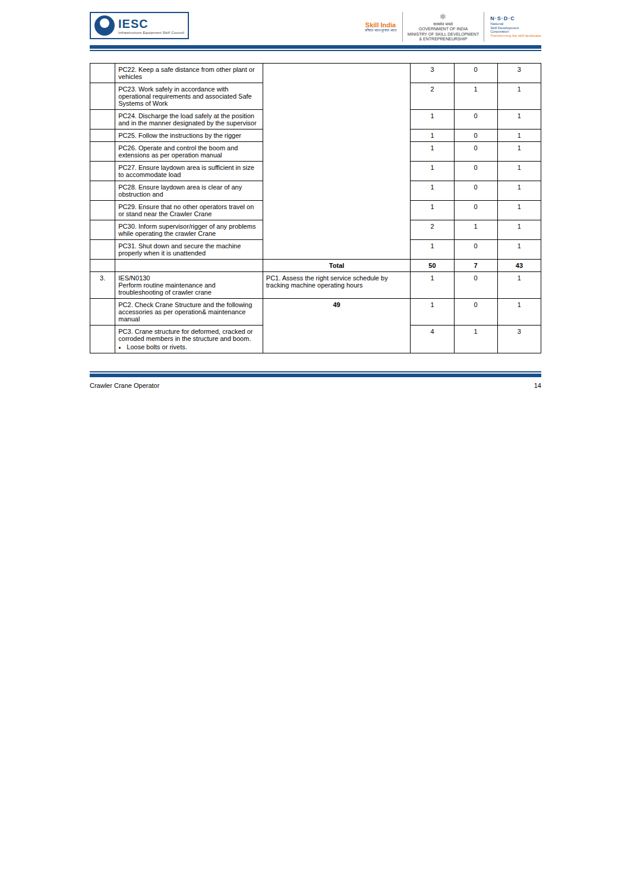IESC
Infrastructure Equipment Skill Council
Skill India
कौशल भारत-कुशल भारत
⚛
सत्यमेव जयते
GOVERNMENT OF INDIA
MINISTRY OF SKILL DEVELOPMENT
& ENTREPRENEURSHIP
N·S·D·C
National
Skill Development
Corporation
Transforming the skill landscape
| | PC22. Keep a safe distance from other plant or vehicles | | 3 | 0 | 3 |
| | PC23. Work safely in accordance with operational requirements and associated Safe Systems of Work | 2 | 1 | 1 |
| | PC24. Discharge the load safely at the position and in the manner designated by the supervisor | 1 | 0 | 1 |
| | PC25. Follow the instructions by the rigger | 1 | 0 | 1 |
| | PC26. Operate and control the boom and extensions as per operation manual | 1 | 0 | 1 |
| | PC27. Ensure laydown area is sufficient in size to accommodate load | 1 | 0 | 1 |
| | PC28. Ensure laydown area is clear of any obstruction and | 1 | 0 | 1 |
| | PC29. Ensure that no other operators travel on or stand near the Crawler Crane | 1 | 0 | 1 |
| | PC30. Inform supervisor/rigger of any problems while operating the crawler Crane | 2 | 1 | 1 |
| | PC31. Shut down and secure the machine properly when it is unattended | 1 | 0 | 1 |
| | | Total | 50 | 7 | 43 |
| 3. | IES/N0130 Perform routine maintenance and troubleshooting of crawler crane | PC1. Assess the right service schedule by tracking machine operating hours | 1 | 0 | 1 |
| | PC2. Check Crane Structure and the following accessories as per operation& maintenance manual | 49 | 1 | 0 | 1 |
| | PC3. Crane structure for deformed, cracked or corroded members in the structure and boom. Loose bolts or rivets. | 4 | 1 | 3 |
Crawler Crane Operator 14